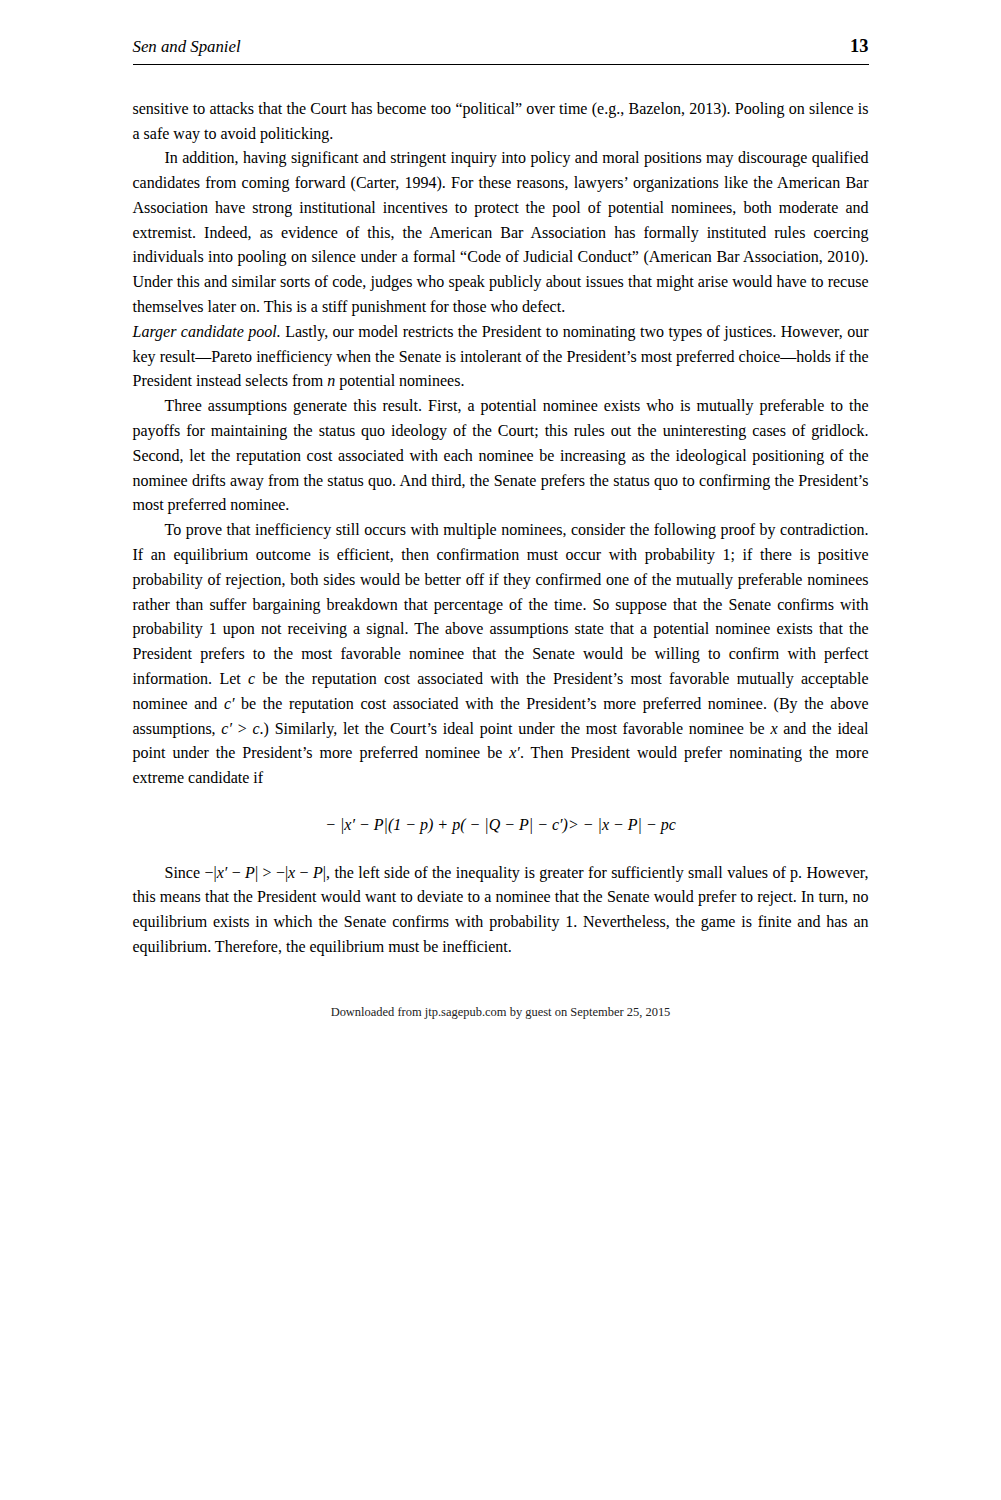Sen and Spaniel 13
sensitive to attacks that the Court has become too “political” over time (e.g., Bazelon, 2013). Pooling on silence is a safe way to avoid politicking.
In addition, having significant and stringent inquiry into policy and moral positions may discourage qualified candidates from coming forward (Carter, 1994). For these reasons, lawyers’ organizations like the American Bar Association have strong institutional incentives to protect the pool of potential nominees, both moderate and extremist. Indeed, as evidence of this, the American Bar Association has formally instituted rules coercing individuals into pooling on silence under a formal “Code of Judicial Conduct” (American Bar Association, 2010). Under this and similar sorts of code, judges who speak publicly about issues that might arise would have to recuse themselves later on. This is a stiff punishment for those who defect.
Larger candidate pool.
Lastly, our model restricts the President to nominating two types of justices. However, our key result—Pareto inefficiency when the Senate is intolerant of the President’s most preferred choice—holds if the President instead selects from n potential nominees.
Three assumptions generate this result. First, a potential nominee exists who is mutually preferable to the payoffs for maintaining the status quo ideology of the Court; this rules out the uninteresting cases of gridlock. Second, let the reputation cost associated with each nominee be increasing as the ideological positioning of the nominee drifts away from the status quo. And third, the Senate prefers the status quo to confirming the President’s most preferred nominee.
To prove that inefficiency still occurs with multiple nominees, consider the following proof by contradiction. If an equilibrium outcome is efficient, then confirmation must occur with probability 1; if there is positive probability of rejection, both sides would be better off if they confirmed one of the mutually preferable nominees rather than suffer bargaining breakdown that percentage of the time. So suppose that the Senate confirms with probability 1 upon not receiving a signal. The above assumptions state that a potential nominee exists that the President prefers to the most favorable nominee that the Senate would be willing to confirm with perfect information. Let c be the reputation cost associated with the President’s most favorable mutually acceptable nominee and c′ be the reputation cost associated with the President’s more preferred nominee. (By the above assumptions, c′ > c.) Similarly, let the Court’s ideal point under the most favorable nominee be x and the ideal point under the President’s more preferred nominee be x′. Then President would prefer nominating the more extreme candidate if
− |x′ − P|(1 − p) + p( − |Q − P| − c′)> − |x − P| − pc
Since −|x′ − P| > −|x − P|, the left side of the inequality is greater for sufficiently small values of p. However, this means that the President would want to deviate to a nominee that the Senate would prefer to reject. In turn, no equilibrium exists in which the Senate confirms with probability 1. Nevertheless, the game is finite and has an equilibrium. Therefore, the equilibrium must be inefficient.
Downloaded from jtp.sagepub.com by guest on September 25, 2015